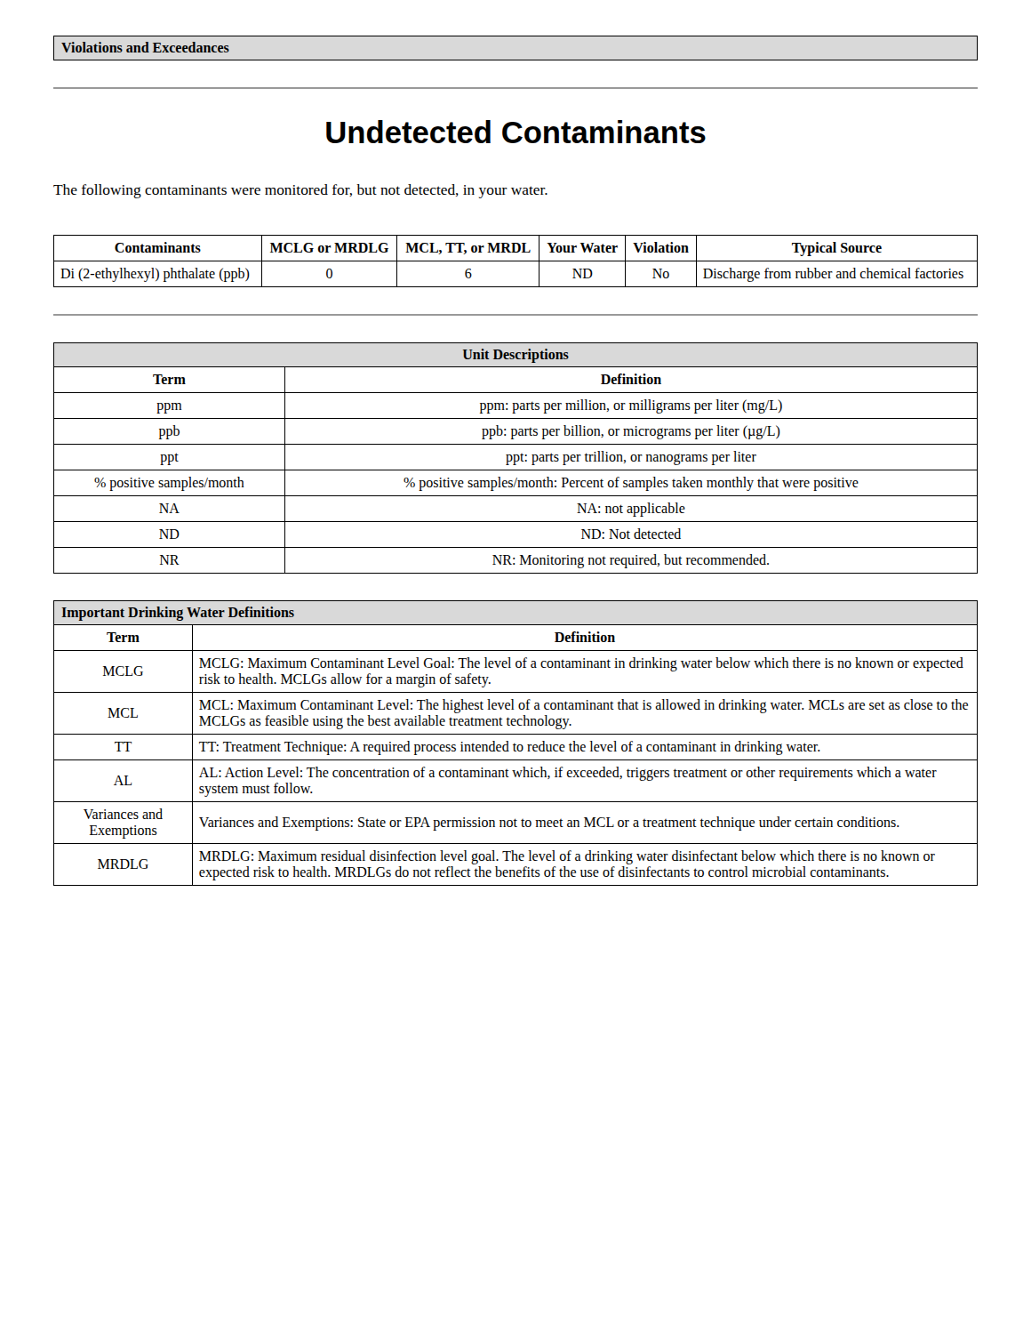Violations and Exceedances
Undetected Contaminants
The following contaminants were monitored for, but not detected, in your water.
| Contaminants | MCLG or MRDLG | MCL, TT, or MRDL | Your Water | Violation | Typical Source |
| --- | --- | --- | --- | --- | --- |
| Di (2-ethylhexyl) phthalate (ppb) | 0 | 6 | ND | No | Discharge from rubber and chemical factories |
| Unit Descriptions |
| Term | Definition |
| ppm | ppm: parts per million, or milligrams per liter (mg/L) |
| ppb | ppb: parts per billion, or micrograms per liter (µg/L) |
| ppt | ppt: parts per trillion, or nanograms per liter |
| % positive samples/month | % positive samples/month: Percent of samples taken monthly that were positive |
| NA | NA: not applicable |
| ND | ND: Not detected |
| NR | NR: Monitoring not required, but recommended. |
| Important Drinking Water Definitions |
| Term | Definition |
| MCLG | MCLG: Maximum Contaminant Level Goal: The level of a contaminant in drinking water below which there is no known or expected risk to health. MCLGs allow for a margin of safety. |
| MCL | MCL: Maximum Contaminant Level: The highest level of a contaminant that is allowed in drinking water. MCLs are set as close to the MCLGs as feasible using the best available treatment technology. |
| TT | TT: Treatment Technique: A required process intended to reduce the level of a contaminant in drinking water. |
| AL | AL: Action Level: The concentration of a contaminant which, if exceeded, triggers treatment or other requirements which a water system must follow. |
| Variances and Exemptions | Variances and Exemptions: State or EPA permission not to meet an MCL or a treatment technique under certain conditions. |
| MRDLG | MRDLG: Maximum residual disinfection level goal. The level of a drinking water disinfectant below which there is no known or expected risk to health. MRDLGs do not reflect the benefits of the use of disinfectants to control microbial contaminants. |